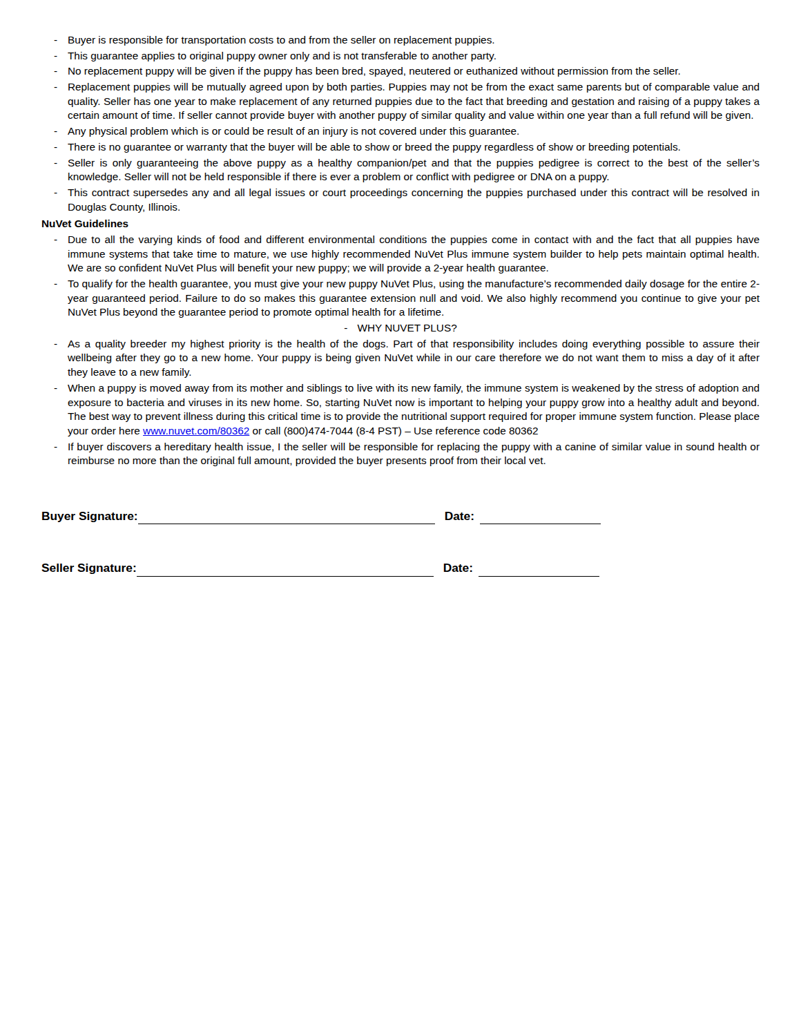Buyer is responsible for transportation costs to and from the seller on replacement puppies.
This guarantee applies to original puppy owner only and is not transferable to another party.
No replacement puppy will be given if the puppy has been bred, spayed, neutered or euthanized without permission from the seller.
Replacement puppies will be mutually agreed upon by both parties. Puppies may not be from the exact same parents but of comparable value and quality. Seller has one year to make replacement of any returned puppies due to the fact that breeding and gestation and raising of a puppy takes a certain amount of time. If seller cannot provide buyer with another puppy of similar quality and value within one year than a full refund will be given.
Any physical problem which is or could be result of an injury is not covered under this guarantee.
There is no guarantee or warranty that the buyer will be able to show or breed the puppy regardless of show or breeding potentials.
Seller is only guaranteeing the above puppy as a healthy companion/pet and that the puppies pedigree is correct to the best of the seller’s knowledge. Seller will not be held responsible if there is ever a problem or conflict with pedigree or DNA on a puppy.
This contract supersedes any and all legal issues or court proceedings concerning the puppies purchased under this contract will be resolved in Douglas County, Illinois.
NuVet Guidelines
Due to all the varying kinds of food and different environmental conditions the puppies come in contact with and the fact that all puppies have immune systems that take time to mature, we use highly recommended NuVet Plus immune system builder to help pets maintain optimal health. We are so confident NuVet Plus will benefit your new puppy; we will provide a 2-year health guarantee.
To qualify for the health guarantee, you must give your new puppy NuVet Plus, using the manufacture’s recommended daily dosage for the entire 2-year guaranteed period. Failure to do so makes this guarantee extension null and void. We also highly recommend you continue to give your pet NuVet Plus beyond the guarantee period to promote optimal health for a lifetime.
WHY NUVET PLUS?
As a quality breeder my highest priority is the health of the dogs. Part of that responsibility includes doing everything possible to assure their wellbeing after they go to a new home. Your puppy is being given NuVet while in our care therefore we do not want them to miss a day of it after they leave to a new family.
When a puppy is moved away from its mother and siblings to live with its new family, the immune system is weakened by the stress of adoption and exposure to bacteria and viruses in its new home. So, starting NuVet now is important to helping your puppy grow into a healthy adult and beyond. The best way to prevent illness during this critical time is to provide the nutritional support required for proper immune system function. Please place your order here www.nuvet.com/80362 or call (800)474-7044 (8-4 PST) – Use reference code 80362
If buyer discovers a hereditary health issue, I the seller will be responsible for replacing the puppy with a canine of similar value in sound health or reimburse no more than the original full amount, provided the buyer presents proof from their local vet.
Buyer Signature: Date:
Seller Signature: Date: